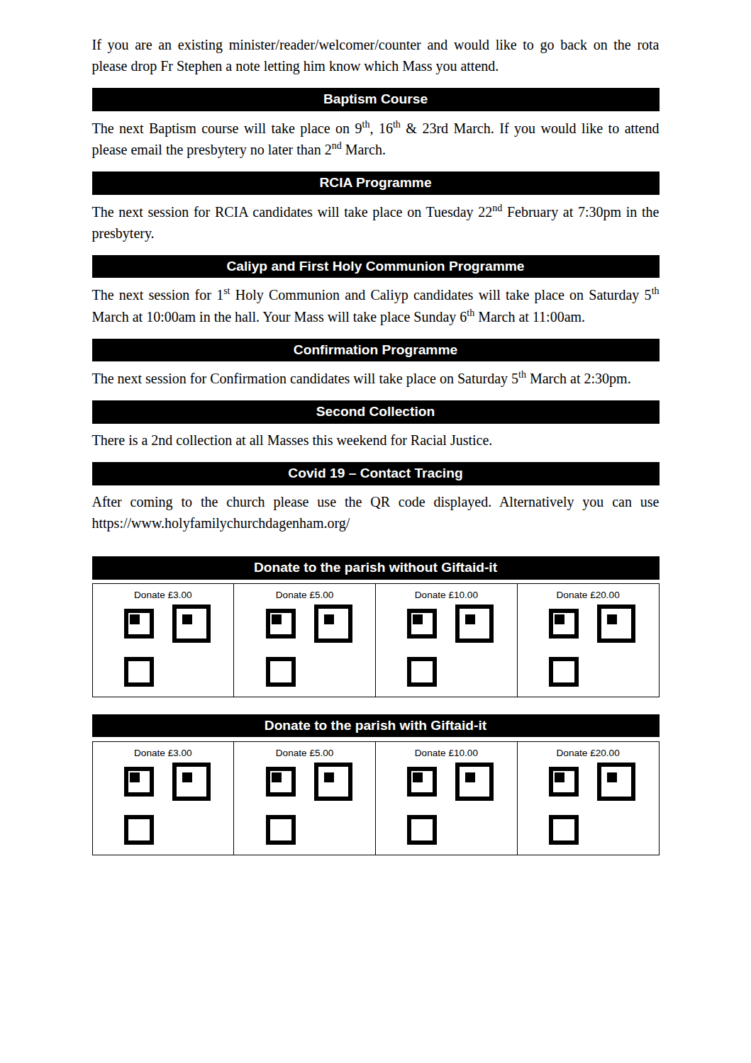If you are an existing minister/reader/welcomer/counter and would like to go back on the rota please drop Fr Stephen a note letting him know which Mass you attend.
Baptism Course
The next Baptism course will take place on 9th, 16th & 23rd March. If you would like to attend please email the presbytery no later than 2nd March.
RCIA Programme
The next session for RCIA candidates will take place on Tuesday 22nd February at 7:30pm in the presbytery.
Caliyp and First Holy Communion Programme
The next session for 1st Holy Communion and Caliyp candidates will take place on Saturday 5th March at 10:00am in the hall. Your Mass will take place Sunday 6th March at 11:00am.
Confirmation Programme
The next session for Confirmation candidates will take place on Saturday 5th March at 2:30pm.
Second Collection
There is a 2nd collection at all Masses this weekend for Racial Justice.
Covid 19 – Contact Tracing
After coming to the church please use the QR code displayed. Alternatively you can use https://www.holyfamilychurchdagenham.org/
Donate to the parish without Giftaid-it
| Donate £3.00 | Donate £5.00 | Donate £10.00 | Donate £20.00 |
Donate to the parish with Giftaid-it
| Donate £3.00 | Donate £5.00 | Donate £10.00 | Donate £20.00 |